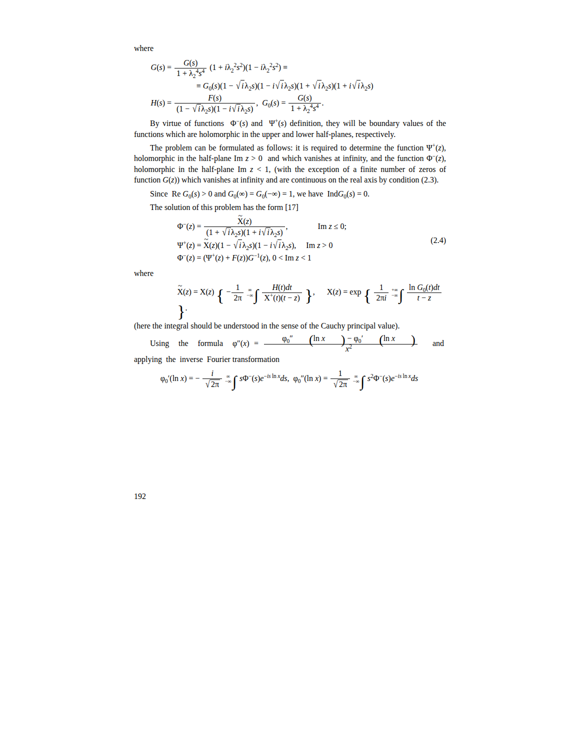where
G(s) = G(s) 1 + λ24s4 (1 + iλ22s2)(1 − iλ22s2) ≡ ≡ G0(s)(1 − √iλ2s)(1 − i√iλ2s)(1 + √iλ2s)(1 + i√iλ2s) H(s) = F(s) (1 − √iλ2s)(1 − i√iλ2s) , G0(s) = G(s) 1 + λ24s4 .
By virtue of functions Φ−(s) and Ψ+(s) definition, they will be boundary values of the functions which are holomorphic in the upper and lower half-planes, respectively.
The problem can be formulated as follows: it is required to determine the function Ψ+(z), holomorphic in the half-plane Im z > 0 and which vanishes at infinity, and the function Φ−(z), holomorphic in the half-plane Im z < 1, (with the exception of a finite number of zeros of function G(z)) which vanishes at infinity and are continuous on the real axis by condition (2.3).
Since Re G0(s) > 0 and G0(∞) = G0(−∞) = 1, we have IndG0(s) = 0.
The solution of this problem has the form [17]
Φ−(z) = ~X(z) (1 + √iλ2s)(1 + i√iλ2s) , Im z ≤ 0; Ψ+(z) = ~X(z)(1 − √iλ2s)(1 − i√iλ2s), Im z > 0 Φ−(z) = (Ψ+(z) + F(z))G−1(z), 0 < Im z < 1 (2.4)
where
~X(z) = X(z) { −12π ∞−∞∫ H(t)dt X+(t)(t − z) }, X(z) = exp { 12πi +∞−∞∫ ln G0(t)dt t − z }.
(here the integral should be understood in the sense of the Cauchy principal value).
Using the formula φ″(x) = φ0″(ln x) − φ0′(ln x) x2 and applying the inverse Fourier transformation
φ0′(ln x) = − i√2π ∞−∞∫ s Φ−(s)e−is ln xds, φ0″(ln x) = 1√2π ∞−∞∫ s2Φ−(s)e−is ln xds
192